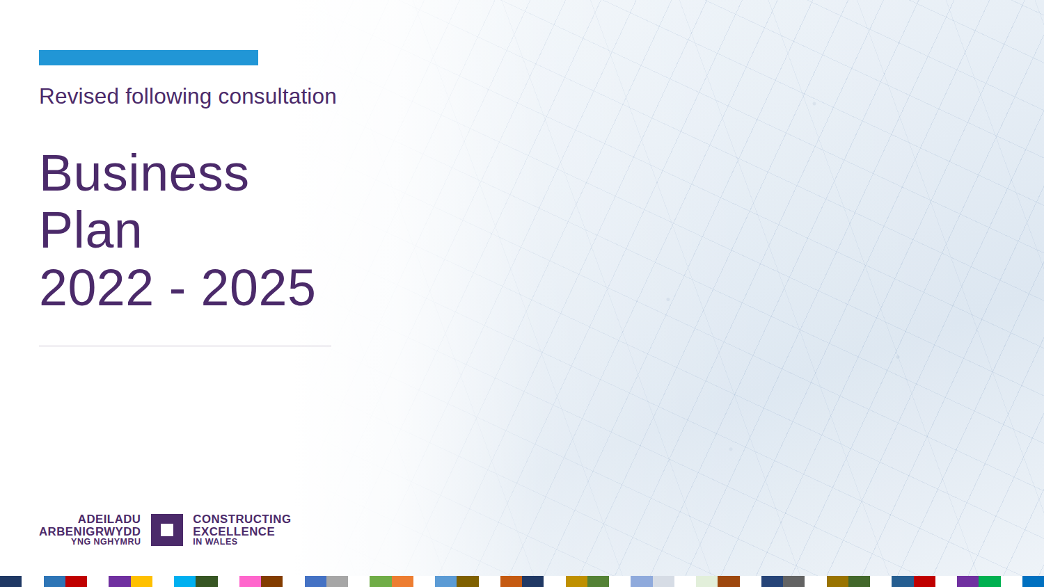Revised following consultation
Business Plan 2022 - 2025
ADEILADU
ARBENIGRWYDD
YNG NGHYMRU
CONSTRUCTING
EXCELLENCE
IN WALES